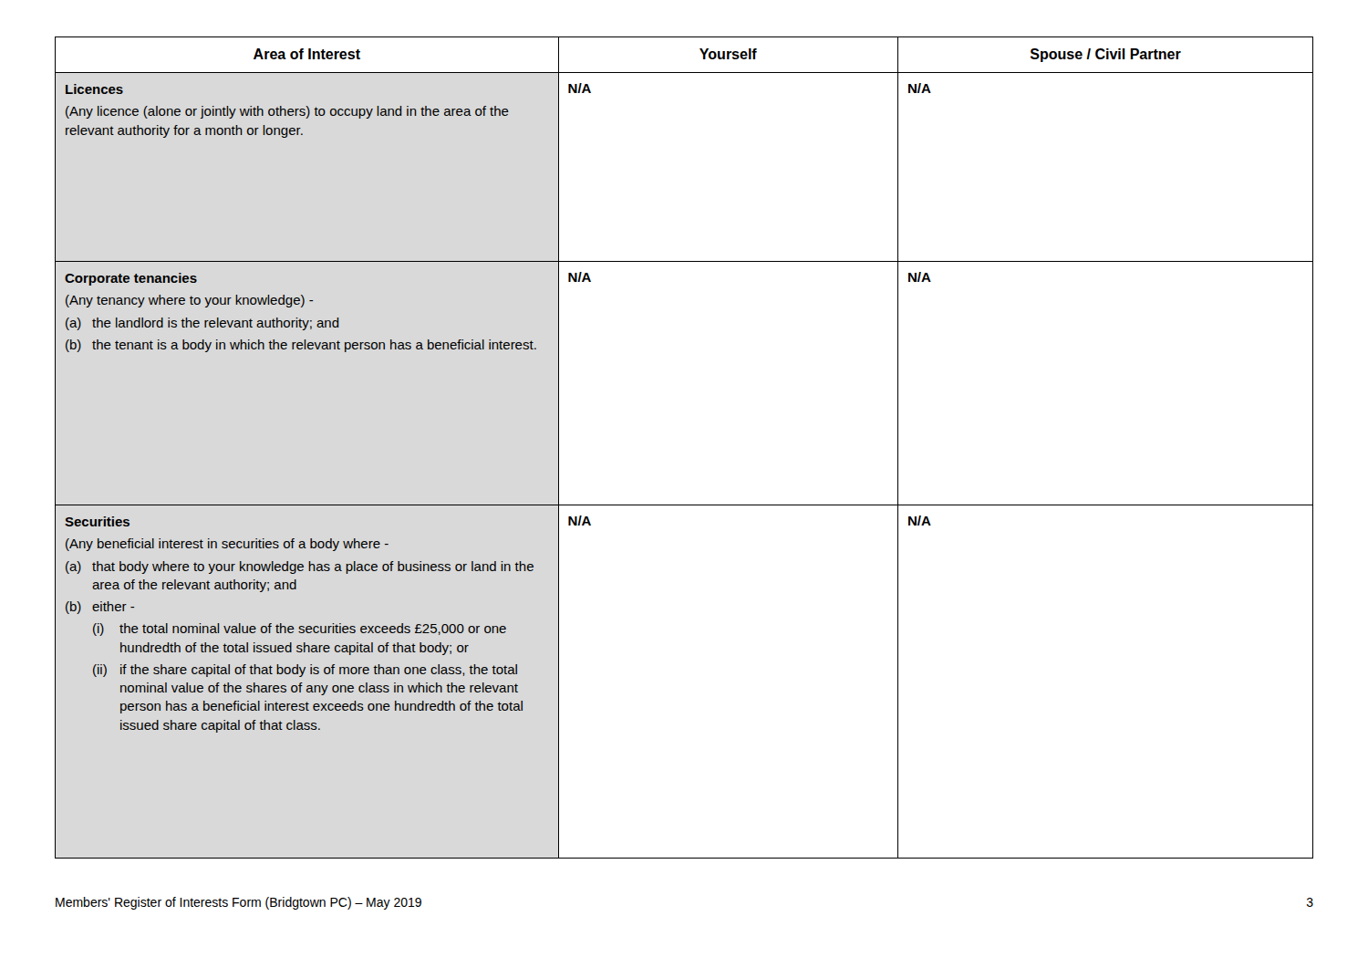| Area of Interest | Yourself | Spouse / Civil Partner |
| --- | --- | --- |
| Licences (Any licence (alone or jointly with others) to occupy land in the area of the relevant authority for a month or longer. | N/A | N/A |
| Corporate tenancies (Any tenancy where to your knowledge) - (a) the landlord is the relevant authority; and (b) the tenant is a body in which the relevant person has a beneficial interest. | N/A | N/A |
| Securities (Any beneficial interest in securities of a body where - (a) that body where to your knowledge has a place of business or land in the area of the relevant authority; and (b) either - (i) the total nominal value of the securities exceeds £25,000 or one hundredth of the total issued share capital of that body; or (ii) if the share capital of that body is of more than one class, the total nominal value of the shares of any one class in which the relevant person has a beneficial interest exceeds one hundredth of the total issued share capital of that class. | N/A | N/A |
Members' Register of Interests Form (Bridgtown PC) – May 2019 3